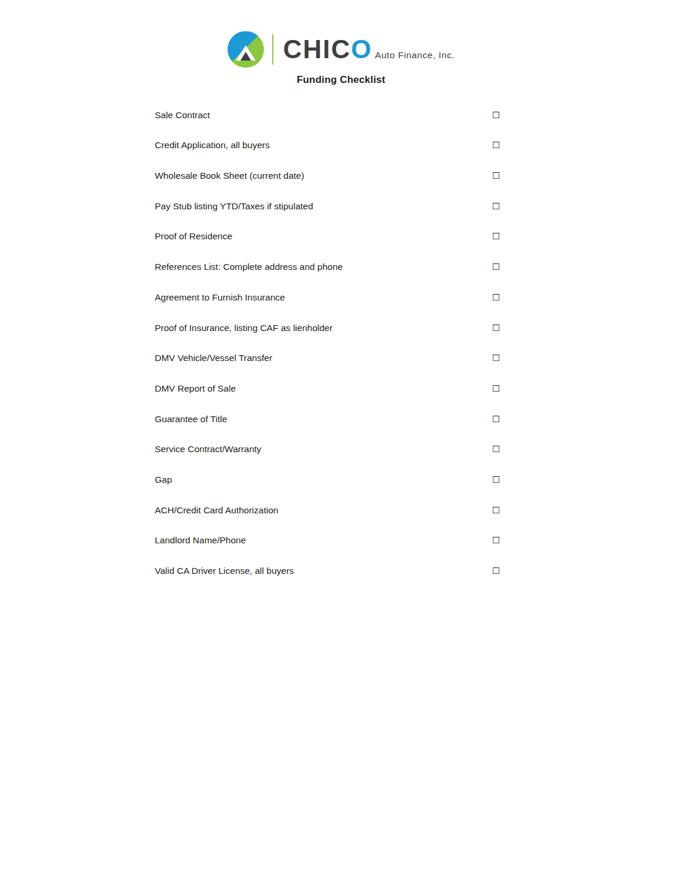CHICO Auto Finance, Inc.
Funding Checklist
Sale Contract☐
Credit Application, all buyers☐
Wholesale Book Sheet (current date)☐
Pay Stub listing YTD/Taxes if stipulated☐
Proof of Residence☐
References List: Complete address and phone☐
Agreement to Furnish Insurance☐
Proof of Insurance, listing CAF as lienholder☐
DMV Vehicle/Vessel Transfer☐
DMV Report of Sale☐
Guarantee of Title☐
Service Contract/Warranty☐
Gap☐
ACH/Credit Card Authorization☐
Landlord Name/Phone☐
Valid CA Driver License, all buyers☐